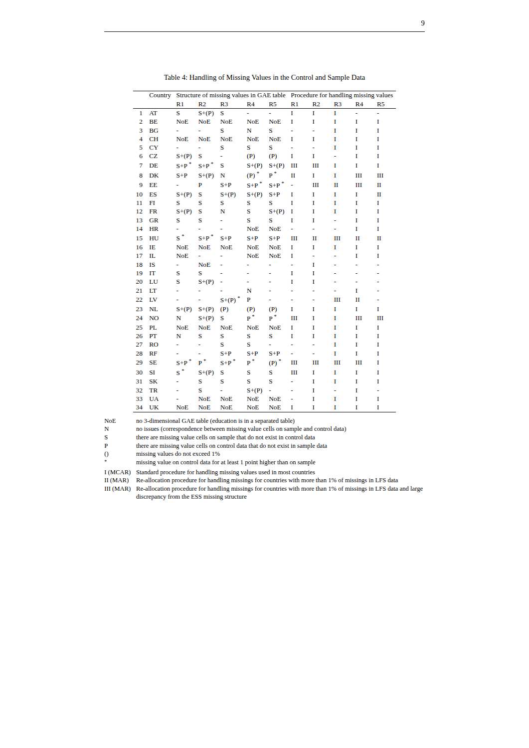9
Table 4: Handling of Missing Values in the Control and Sample Data
| | Country | Structure of missing values in GAE table | Procedure for handling missing values |
| | | R1 | R2 | R3 | R4 | R5 | R1 | R2 | R3 | R4 | R5 |
| 1 | AT | S | S+(P) | S | - | - | I | I | I | - | - |
| 2 | BE | NoE | NoE | NoE | NoE | NoE | I | I | I | I | I |
| 3 | BG | - | - | S | N | S | - | - | I | I | I |
| 4 | CH | NoE | NoE | NoE | NoE | NoE | I | I | I | I | I |
| 5 | CY | - | - | S | S | S | - | - | I | I | I |
| 6 | CZ | S+(P) | S | - | (P) | (P) | I | I | - | I | I |
| 7 | DE | S+P * | S+P * | S | S+(P) | S+(P) | III | III | I | I | I |
| 8 | DK | S+P | S+(P) | N | (P) * | P * | II | I | I | III | III |
| 9 | EE | - | P | S+P | S+P * | S+P * | - | III | II | III | II |
| 10 | ES | S+(P) | S | S+(P) | S+(P) | S+P | I | I | I | I | II |
| 11 | FI | S | S | S | S | S | I | I | I | I | I |
| 12 | FR | S+(P) | S | N | S | S+(P) | I | I | I | I | I |
| 13 | GR | S | S | - | S | S | I | I | - | I | I |
| 14 | HR | - | - | - | NoE | NoE | - | - | - | I | I |
| 15 | HU | S * | S+P * | S+P | S+P | S+P | III | II | III | II | II |
| 16 | IE | NoE | NoE | NoE | NoE | NoE | I | I | I | I | I |
| 17 | IL | NoE | - | - | NoE | NoE | I | - | - | I | I |
| 18 | IS | - | NoE | - | - | - | - | I | - | - | - |
| 19 | IT | S | S | - | - | - | I | I | - | - | - |
| 20 | LU | S | S+(P) | - | - | - | I | I | - | - | - |
| 21 | LT | - | - | - | N | - | - | - | - | I | - |
| 22 | LV | - | - | S+(P) * | P | - | - | - | III | II | - |
| 23 | NL | S+(P) | S+(P) | (P) | (P) | (P) | I | I | I | I | I |
| 24 | NO | N | S+(P) | S | P * | P * | III | I | I | III | III |
| 25 | PL | NoE | NoE | NoE | NoE | NoE | I | I | I | I | I |
| 26 | PT | N | S | S | S | S | I | I | I | I | I |
| 27 | RO | - | - | S | S | - | - | - | I | I | I |
| 28 | RF | - | - | S+P | S+P | S+P | - | - | I | I | I |
| 29 | SE | S+P * | P * | S+P * | P * | (P) * | III | III | III | III | I |
| 30 | SI | S * | S+(P) | S | S | S | III | I | I | I | I |
| 31 | SK | - | S | S | S | S | - | I | I | I | I |
| 32 | TR | - | S | - | S+(P) | - | - | I | - | I | - |
| 33 | UA | - | NoE | NoE | NoE | NoE | - | I | I | I | I |
| 34 | UK | NoE | NoE | NoE | NoE | NoE | I | I | I | I | I |
| NoE | no 3-dimensional GAE table (education is in a separated table) |
| N | no issues (correspondence between missing value cells on sample and control data) |
| S | there are missing value cells on sample that do not exist in control data |
| P | there are missing value cells on control data that do not exist in sample data |
| () | missing values do not exceed 1% |
| * | missing value on control data for at least 1 point higher than on sample |
| I (MCAR) | Standard procedure for handling missing values used in most countries |
| II (MAR) | Re-allocation procedure for handling missings for countries with more than 1% of missings in LFS data |
| III (MAR) | Re-allocation procedure for handling missings for countries with more than 1% of missings in LFS data and large discrepancy from the ESS missing structure |